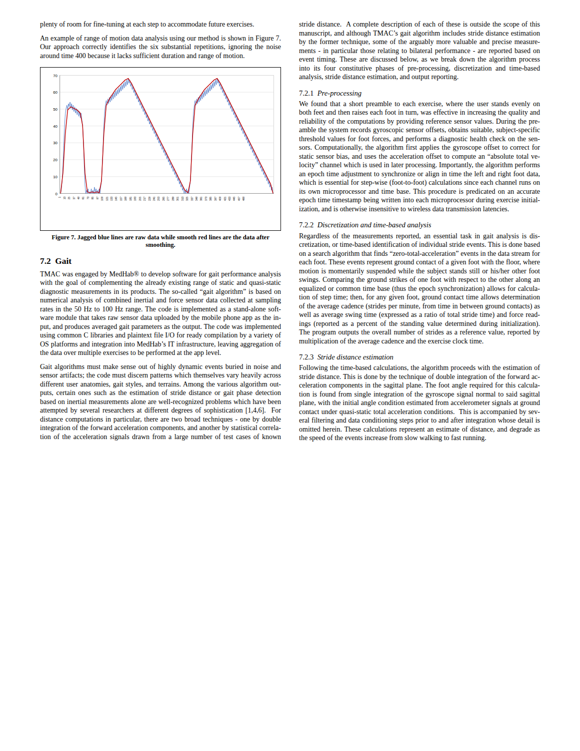plenty of room for fine-tuning at each step to accommodate future exercises.
An example of range of motion data analysis using our method is shown in Figure 7. Our approach correctly identifies the six substantial repetitions, ignoring the noise around time 400 because it lacks sufficient duration and range of motion.
70 60 50 40 30 20 10 0 1 13 25 37 49 61 73 85 97 109 121 133 145 157 169 181 193 205 217 229 241 253 265 277 289 301 313 325 337 349 361 373 385 397 409 421 433 445 457 469
Figure 7. Jagged blue lines are raw data while smooth red lines are the data after smoothing.
7.2 Gait
TMAC was engaged by MedHab® to develop software for gait performance analysis with the goal of complementing the already existing range of static and quasi-static diagnostic measurements in its products. The so-called “gait algorithm” is based on numerical analysis of combined inertial and force sensor data collected at sampling rates in the 50 Hz to 100 Hz range. The code is implemented as a stand-alone software module that takes raw sensor data uploaded by the mobile phone app as the input, and produces averaged gait parameters as the output. The code was implemented using common C libraries and plaintext file I/O for ready compilation by a variety of OS platforms and integration into MedHab’s IT infrastructure, leaving aggregation of the data over multiple exercises to be performed at the app level.
Gait algorithms must make sense out of highly dynamic events buried in noise and sensor artifacts; the code must discern patterns which themselves vary heavily across different user anatomies, gait styles, and terrains. Among the various algorithm outputs, certain ones such as the estimation of stride distance or gait phase detection based on inertial measurements alone are well-recognized problems which have been attempted by several researchers at different degrees of sophistication [1,4,6]. For distance computations in particular, there are two broad techniques - one by double integration of the forward acceleration components, and another by statistical correlation of the acceleration signals drawn from a large number of test cases of known stride distance. A complete description of each of these is outside the scope of this manuscript, and although TMAC’s gait algorithm includes stride distance estimation by the former technique, some of the arguably more valuable and precise measurements - in particular those relating to bilateral performance - are reported based on event timing. These are discussed below, as we break down the algorithm process into its four constitutive phases of pre-processing, discretization and time-based analysis, stride distance estimation, and output reporting.
7.2.1 Pre-processing
We found that a short preamble to each exercise, where the user stands evenly on both feet and then raises each foot in turn, was effective in increasing the quality and reliability of the computations by providing reference sensor values. During the preamble the system records gyroscopic sensor offsets, obtains suitable, subject-specific threshold values for foot forces, and performs a diagnostic health check on the sensors. Computationally, the algorithm first applies the gyroscope offset to correct for static sensor bias, and uses the acceleration offset to compute an “absolute total velocity” channel which is used in later processing. Importantly, the algorithm performs an epoch time adjustment to synchronize or align in time the left and right foot data, which is essential for step-wise (foot-to-foot) calculations since each channel runs on its own microprocessor and time base. This procedure is predicated on an accurate epoch time timestamp being written into each microprocessor during exercise initialization, and is otherwise insensitive to wireless data transmission latencies.
7.2.2 Discretization and time-based analysis
Regardless of the measurements reported, an essential task in gait analysis is discretization, or time-based identification of individual stride events. This is done based on a search algorithm that finds “zero-total-acceleration” events in the data stream for each foot. These events represent ground contact of a given foot with the floor, where motion is momentarily suspended while the subject stands still or his/her other foot swings. Comparing the ground strikes of one foot with respect to the other along an equalized or common time base (thus the epoch synchronization) allows for calculation of step time; then, for any given foot, ground contact time allows determination of the average cadence (strides per minute, from time in between ground contacts) as well as average swing time (expressed as a ratio of total stride time) and force readings (reported as a percent of the standing value determined during initialization). The program outputs the overall number of strides as a reference value, reported by multiplication of the average cadence and the exercise clock time.
7.2.3 Stride distance estimation
Following the time-based calculations, the algorithm proceeds with the estimation of stride distance. This is done by the technique of double integration of the forward acceleration components in the sagittal plane. The foot angle required for this calculation is found from single integration of the gyroscope signal normal to said sagittal plane, with the initial angle condition estimated from accelerometer signals at ground contact under quasi-static total acceleration conditions. This is accompanied by several filtering and data conditioning steps prior to and after integration whose detail is omitted herein. These calculations represent an estimate of distance, and degrade as the speed of the events increase from slow walking to fast running.